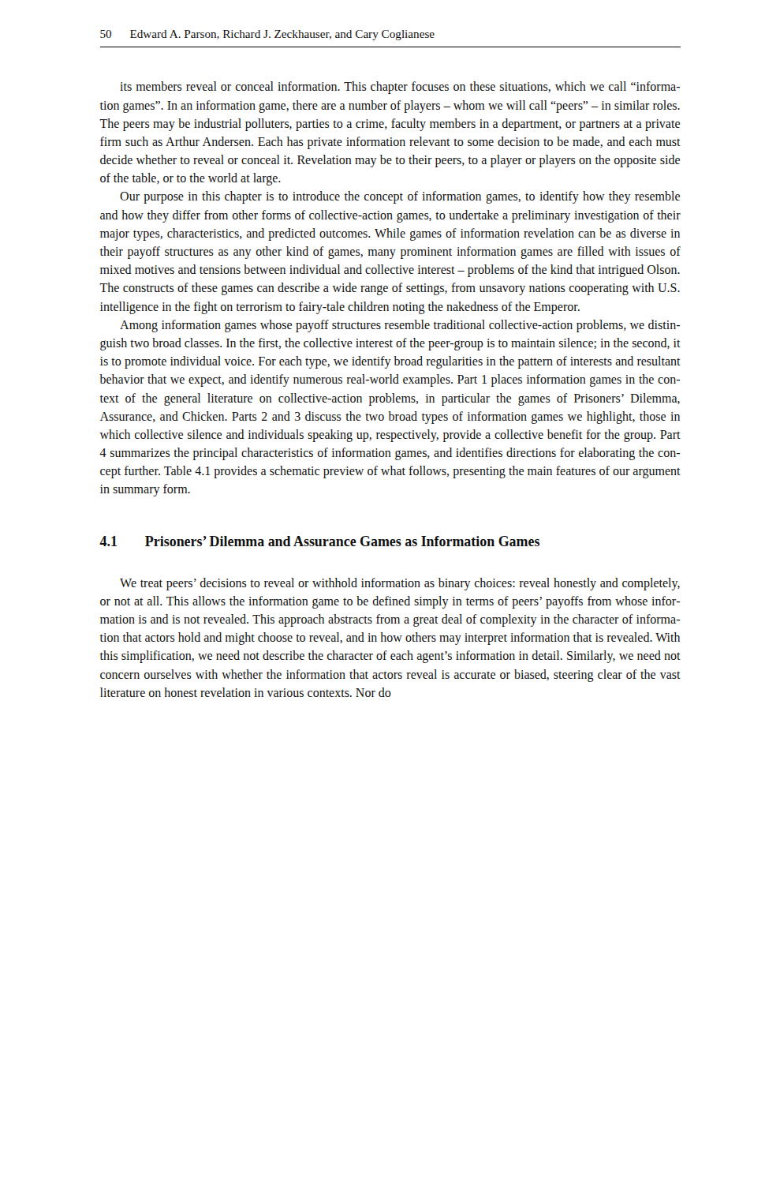50 Edward A. Parson, Richard J. Zeckhauser, and Cary Coglianese
its members reveal or conceal information. This chapter focuses on these situations, which we call “information games”. In an information game, there are a number of players – whom we will call “peers” – in similar roles. The peers may be industrial polluters, parties to a crime, faculty members in a department, or partners at a private firm such as Arthur Andersen. Each has private information relevant to some decision to be made, and each must decide whether to reveal or conceal it. Revelation may be to their peers, to a player or players on the opposite side of the table, or to the world at large.
Our purpose in this chapter is to introduce the concept of information games, to identify how they resemble and how they differ from other forms of collective-action games, to undertake a preliminary investigation of their major types, characteristics, and predicted outcomes. While games of information revelation can be as diverse in their payoff structures as any other kind of games, many prominent information games are filled with issues of mixed motives and tensions between individual and collective interest – problems of the kind that intrigued Olson. The constructs of these games can describe a wide range of settings, from unsavory nations cooperating with U.S. intelligence in the fight on terrorism to fairy-tale children noting the nakedness of the Emperor.
Among information games whose payoff structures resemble traditional collective-action problems, we distinguish two broad classes. In the first, the collective interest of the peer-group is to maintain silence; in the second, it is to promote individual voice. For each type, we identify broad regularities in the pattern of interests and resultant behavior that we expect, and identify numerous real-world examples. Part 1 places information games in the context of the general literature on collective-action problems, in particular the games of Prisoners’ Dilemma, Assurance, and Chicken. Parts 2 and 3 discuss the two broad types of information games we highlight, those in which collective silence and individuals speaking up, respectively, provide a collective benefit for the group. Part 4 summarizes the principal characteristics of information games, and identifies directions for elaborating the concept further. Table 4.1 provides a schematic preview of what follows, presenting the main features of our argument in summary form.
4.1 Prisoners’ Dilemma and Assurance Games as Information Games
We treat peers’ decisions to reveal or withhold information as binary choices: reveal honestly and completely, or not at all. This allows the information game to be defined simply in terms of peers’ payoffs from whose information is and is not revealed. This approach abstracts from a great deal of complexity in the character of information that actors hold and might choose to reveal, and in how others may interpret information that is revealed. With this simplification, we need not describe the character of each agent’s information in detail. Similarly, we need not concern ourselves with whether the information that actors reveal is accurate or biased, steering clear of the vast literature on honest revelation in various contexts. Nor do